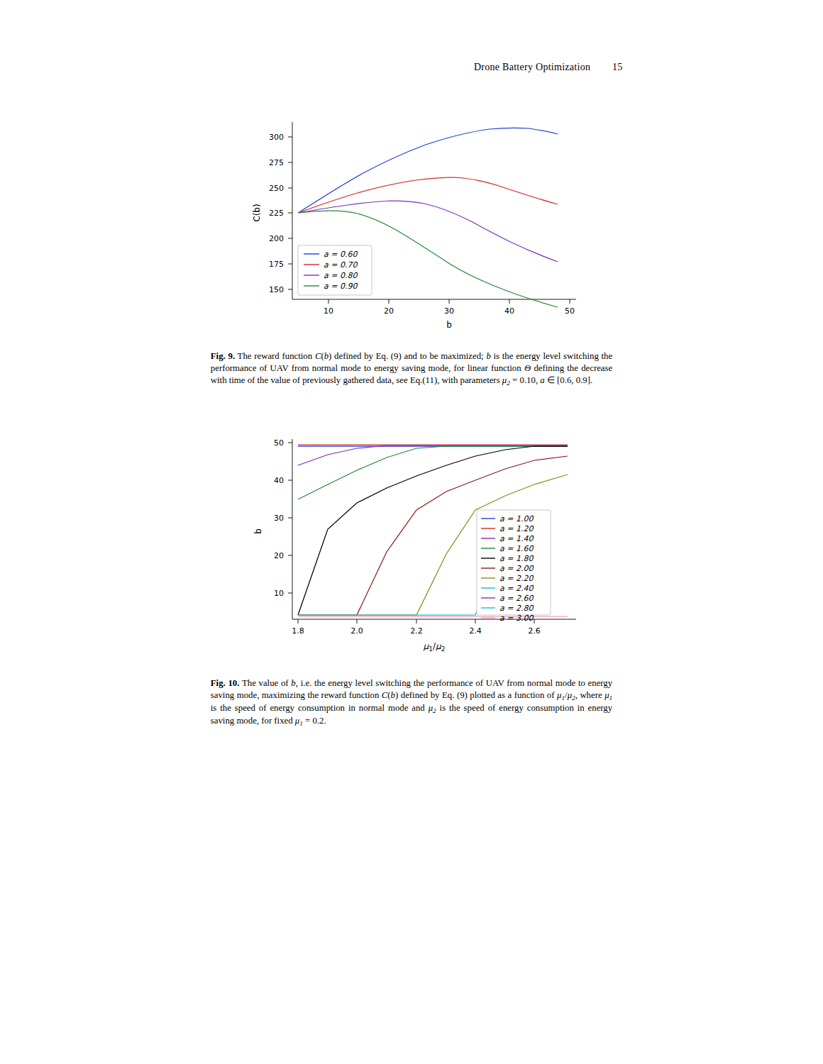Drone Battery Optimization 15
mapping: value v -> y = 272 - (v-140)*(250/175) => 300 -> 43.4 ; 150 -> 257.7 300 275 250 225 200 175 150 10 20 30 40 50 b C(b) a = 0.60 a = 0.70 a = 0.80 a = 0.90
Fig. 9. The reward function C(b) defined by Eq. (9) and to be maximized; b is the energy level switching the performance of UAV from normal mode to energy saving mode, for linear function Θ defining the decrease with time of the value of previously gathered data, see Eq.(11), with parameters μ2 = 0.10, a ∈ [0.6, 0.9].
10 20 30 40 50 1.8 2.0 2.2 2.4 2.6 μ1/μ2 b a = 1.00 a = 1.20 a = 1.40 a = 1.60 a = 1.80 a = 2.00 a = 2.20 a = 2.40 a = 2.60 a = 2.80 a = 3.00
Fig. 10. The value of b, i.e. the energy level switching the performance of UAV from normal mode to energy saving mode, maximizing the reward function C(b) defined by Eq. (9) plotted as a function of μ1/μ2, where μ1 is the speed of energy consumption in normal mode and μ2 is the speed of energy consumption in energy saving mode, for fixed μ1 = 0.2.